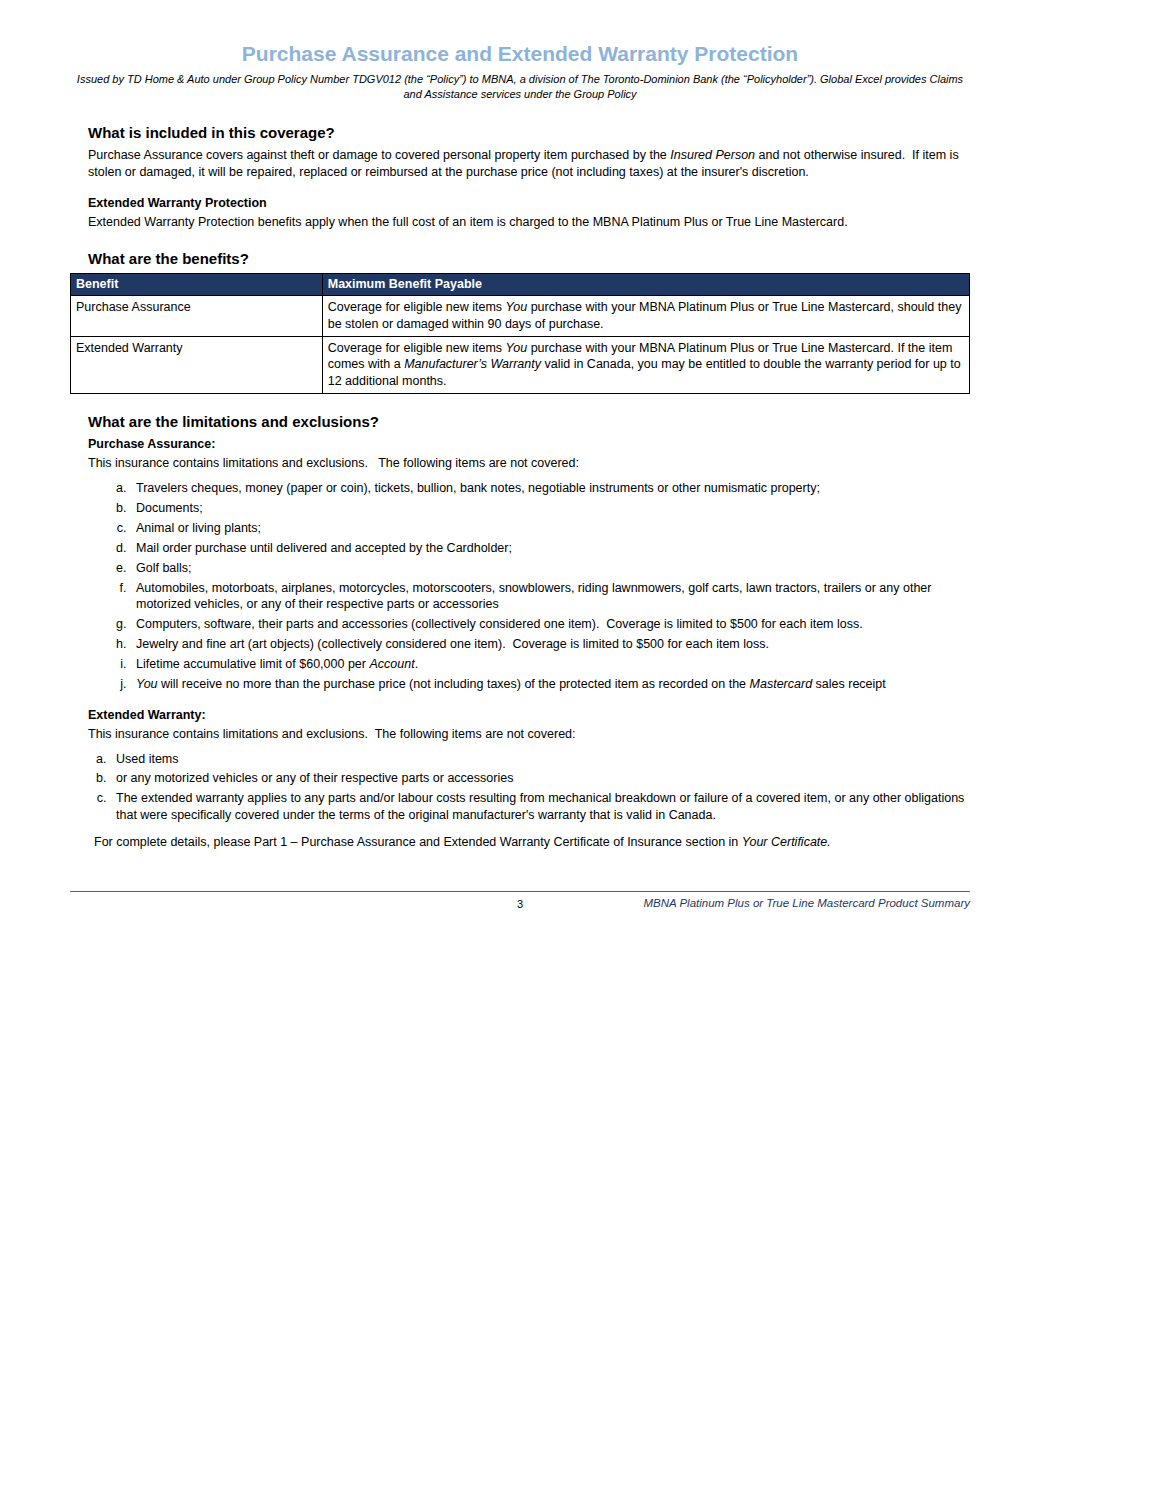Purchase Assurance and Extended Warranty Protection
Issued by TD Home & Auto under Group Policy Number TDGV012 (the “Policy”) to MBNA, a division of The Toronto-Dominion Bank (the “Policyholder”). Global Excel provides Claims and Assistance services under the Group Policy
What is included in this coverage?
Purchase Assurance covers against theft or damage to covered personal property item purchased by the Insured Person and not otherwise insured. If item is stolen or damaged, it will be repaired, replaced or reimbursed at the purchase price (not including taxes) at the insurer's discretion.
Extended Warranty Protection
Extended Warranty Protection benefits apply when the full cost of an item is charged to the MBNA Platinum Plus or True Line Mastercard.
What are the benefits?
| Benefit | Maximum Benefit Payable |
| --- | --- |
| Purchase Assurance | Coverage for eligible new items You purchase with your MBNA Platinum Plus or True Line Mastercard, should they be stolen or damaged within 90 days of purchase. |
| Extended Warranty | Coverage for eligible new items You purchase with your MBNA Platinum Plus or True Line Mastercard. If the item comes with a Manufacturer’s Warranty valid in Canada, you may be entitled to double the warranty period for up to 12 additional months. |
What are the limitations and exclusions?
Purchase Assurance:
This insurance contains limitations and exclusions. The following items are not covered:
Travelers cheques, money (paper or coin), tickets, bullion, bank notes, negotiable instruments or other numismatic property;
Documents;
Animal or living plants;
Mail order purchase until delivered and accepted by the Cardholder;
Golf balls;
Automobiles, motorboats, airplanes, motorcycles, motorscooters, snowblowers, riding lawnmowers, golf carts, lawn tractors, trailers or any other motorized vehicles, or any of their respective parts or accessories
Computers, software, their parts and accessories (collectively considered one item). Coverage is limited to $500 for each item loss.
Jewelry and fine art (art objects) (collectively considered one item). Coverage is limited to $500 for each item loss.
Lifetime accumulative limit of $60,000 per Account.
You will receive no more than the purchase price (not including taxes) of the protected item as recorded on the Mastercard sales receipt
Extended Warranty:
This insurance contains limitations and exclusions. The following items are not covered:
Used items
or any motorized vehicles or any of their respective parts or accessories
The extended warranty applies to any parts and/or labour costs resulting from mechanical breakdown or failure of a covered item, or any other obligations that were specifically covered under the terms of the original manufacturer's warranty that is valid in Canada.
For complete details, please Part 1 – Purchase Assurance and Extended Warranty Certificate of Insurance section in Your Certificate.
MBNA Platinum Plus or True Line Mastercard Product Summary
3